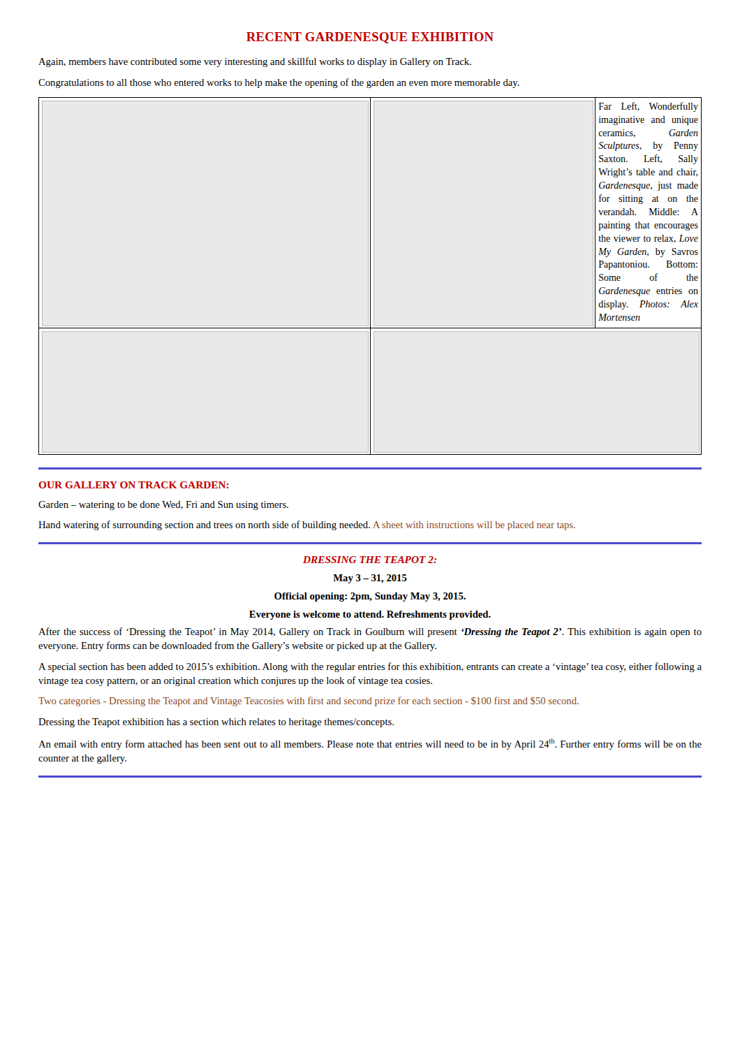RECENT GARDENESQUE EXHIBITION
Again, members have contributed some very interesting and skillful works to display in Gallery on Track.
Congratulations to all those who entered works to help make the opening of the garden an even more memorable day.
| | | Far Left, Wonderfully imaginative and unique ceramics, Garden Sculptures , by Penny Saxton. Left, Sally Wright’s table and chair, Gardenesque , just made for sitting at on the verandah. Middle: A painting that encourages the viewer to relax, Love My Garden , by Savros Papantoniou. Bottom: Some of the Gardenesque entries on display. Photos: Alex Mortensen |
Our Gallery on Track Garden:
Garden – watering to be done Wed, Fri and Sun using timers.
Hand watering of surrounding section and trees on north side of building needed. A sheet with instructions will be placed near taps.
DRESSING THE TEAPOT 2:
May 3 – 31, 2015
Official opening: 2pm, Sunday May 3, 2015.
Everyone is welcome to attend. Refreshments provided.
After the success of ‘Dressing the Teapot’ in May 2014, Gallery on Track in Goulburn will present ‘Dressing the Teapot 2’. This exhibition is again open to everyone. Entry forms can be downloaded from the Gallery’s website or picked up at the Gallery.
A special section has been added to 2015’s exhibition. Along with the regular entries for this exhibition, entrants can create a ‘vintage’ tea cosy, either following a vintage tea cosy pattern, or an original creation which conjures up the look of vintage tea cosies.
Two categories - Dressing the Teapot and Vintage Teacosies with first and second prize for each section - $100 first and $50 second.
Dressing the Teapot exhibition has a section which relates to heritage themes/concepts.
An email with entry form attached has been sent out to all members. Please note that entries will need to be in by April 24th. Further entry forms will be on the counter at the gallery.